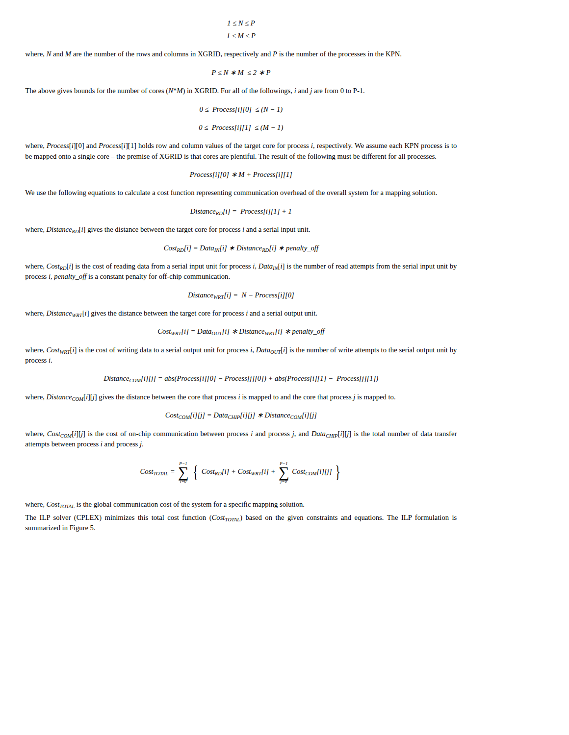1 ≤ N ≤ P
1 ≤ M ≤ P
where, N and M are the number of the rows and columns in XGRID, respectively and P is the number of the processes in the KPN.
P ≤ N ∗ M ≤ 2 ∗ P
The above gives bounds for the number of cores (N*M) in XGRID. For all of the followings, i and j are from 0 to P-1.
0 ≤ Process[i][0] ≤ (N − 1)
0 ≤ Process[i][1] ≤ (M − 1)
where, Process[i][0] and Process[i][1] holds row and column values of the target core for process i, respectively. We assume each KPN process is to be mapped onto a single core – the premise of XGRID is that cores are plentiful. The result of the following must be different for all processes.
Process[i][0] ∗ M + Process[i][1]
We use the following equations to calculate a cost function representing communication overhead of the overall system for a mapping solution.
DistanceRD[i] = Process[i][1] + 1
where, DistanceRD[i] gives the distance between the target core for process i and a serial input unit.
CostRD[i] = DataIN[i] ∗ DistanceRD[i] ∗ penalty_off
where, CostRD[i] is the cost of reading data from a serial input unit for process i, DataIN[i] is the number of read attempts from the serial input unit by process i, penalty_off is a constant penalty for off-chip communication.
DistanceWRT[i] = N − Process[i][0]
where, DistanceWRT[i] gives the distance between the target core for process i and a serial output unit.
CostWRT[i] = DataOUT[i] ∗ DistanceWRT[i] ∗ penalty_off
where, CostWRT[i] is the cost of writing data to a serial output unit for process i, DataOUT[i] is the number of write attempts to the serial output unit by process i.
DistanceCOM[i][j] = abs(Process[i][0] − Process[j][0]) + abs(Process[i][1] − Process[j][1])
where, DistanceCOM[i][j] gives the distance between the core that process i is mapped to and the core that process j is mapped to.
CostCOM[i][j] = DataCHIP[i][j] ∗ DistanceCOM[i][j]
where, CostCOM[i][j] is the cost of on-chip communication between process i and process j, and DataCHIP[i][j] is the total number of data transfer attempts between process i and process j.
CostTOTAL = P−1 ∑ i=0 { CostRD[i] + CostWRT[i] + P−1 ∑ j=0 CostCOM[i][j] }
where, CostTOTAL is the global communication cost of the system for a specific mapping solution.
The ILP solver (CPLEX) minimizes this total cost function (CostTOTAL) based on the given constraints and equations. The ILP formulation is summarized in Figure 5.